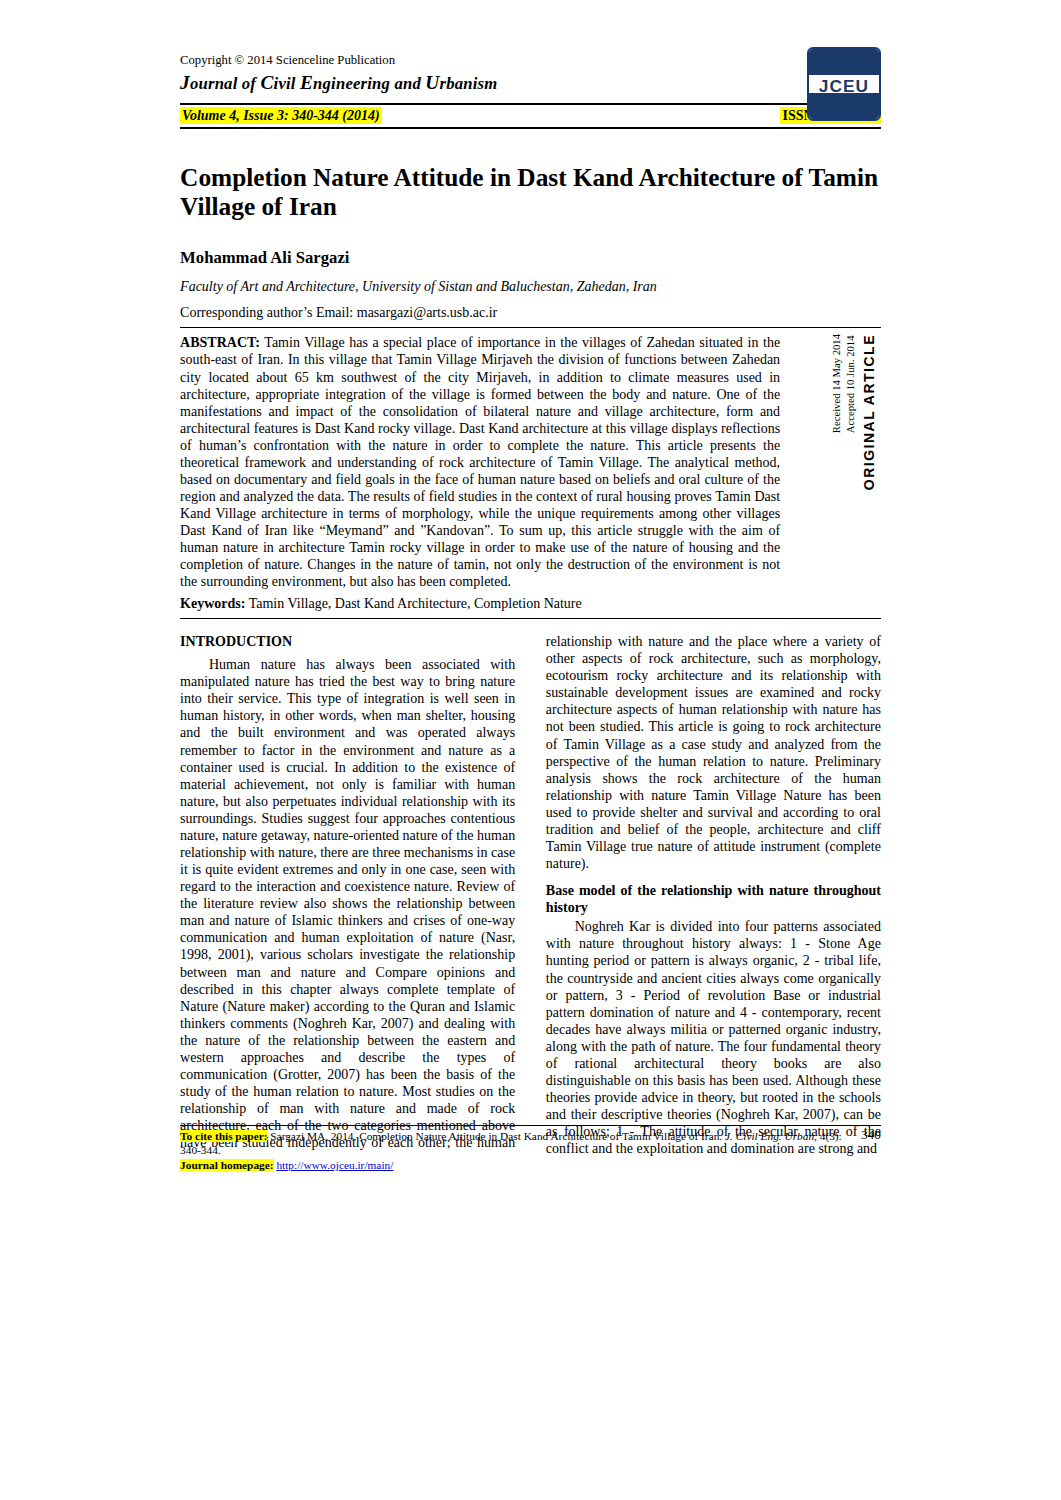JCEU
Copyright © 2014 Scienceline Publication
Journal of Civil Engineering and Urbanism
Volume 4, Issue 3: 340-344 (2014) ISSN-2252-0430
Completion Nature Attitude in Dast Kand Architecture of Tamin Village of Iran
Mohammad Ali Sargazi
Faculty of Art and Architecture, University of Sistan and Baluchestan, Zahedan, Iran
Corresponding author’s Email: masargazi@arts.usb.ac.ir
ORIGINAL ARTICLE
Received 14 May 2014
Accepted 10 Jun. 2014
ABSTRACT: Tamin Village has a special place of importance in the villages of Zahedan situated in the south-east of Iran. In this village that Tamin Village Mirjaveh the division of functions between Zahedan city located about 65 km southwest of the city Mirjaveh, in addition to climate measures used in architecture, appropriate integration of the village is formed between the body and nature. One of the manifestations and impact of the consolidation of bilateral nature and village architecture, form and architectural features is Dast Kand rocky village. Dast Kand architecture at this village displays reflections of human’s confrontation with the nature in order to complete the nature. This article presents the theoretical framework and understanding of rock architecture of Tamin Village. The analytical method, based on documentary and field goals in the face of human nature based on beliefs and oral culture of the region and analyzed the data. The results of field studies in the context of rural housing proves Tamin Dast Kand Village architecture in terms of morphology, while the unique requirements among other villages Dast Kand of Iran like “Meymand” and ”Kandovan”. To sum up, this article struggle with the aim of human nature in architecture Tamin rocky village in order to make use of the nature of housing and the completion of nature. Changes in the nature of tamin, not only the destruction of the environment is not the surrounding environment, but also has been completed.
Keywords: Tamin Village, Dast Kand Architecture, Completion Nature
Introduction
Human nature has always been associated with manipulated nature has tried the best way to bring nature into their service. This type of integration is well seen in human history, in other words, when man shelter, housing and the built environment and was operated always remember to factor in the environment and nature as a container used is crucial. In addition to the existence of material achievement, not only is familiar with human nature, but also perpetuates individual relationship with its surroundings. Studies suggest four approaches contentious nature, nature getaway, nature-oriented nature of the human relationship with nature, there are three mechanisms in case it is quite evident extremes and only in one case, seen with regard to the interaction and coexistence nature. Review of the literature review also shows the relationship between man and nature of Islamic thinkers and crises of one-way communication and human exploitation of nature (Nasr, 1998, 2001), various scholars investigate the relationship between man and nature and Compare opinions and described in this chapter always complete template of Nature (Nature maker) according to the Quran and Islamic thinkers comments (Noghreh Kar, 2007) and dealing with the nature of the relationship between the eastern and western approaches and describe the types of communication (Grotter, 2007) has been the basis of the study of the human relation to nature. Most studies on the relationship of man with nature and made of rock architecture, each of the two categories mentioned above have been studied independently of each other; the human relationship with nature and the place where a variety of other aspects of rock architecture, such as morphology, ecotourism rocky architecture and its relationship with sustainable development issues are examined and rocky architecture aspects of human relationship with nature has not been studied. This article is going to rock architecture of Tamin Village as a case study and analyzed from the perspective of the human relation to nature. Preliminary analysis shows the rock architecture of the human relationship with nature Tamin Village Nature has been used to provide shelter and survival and according to oral tradition and belief of the people, architecture and cliff Tamin Village true nature of attitude instrument (complete nature).
Base model of the relationship with nature throughout history
Noghreh Kar is divided into four patterns associated with nature throughout history always: 1 - Stone Age hunting period or pattern is always organic, 2 - tribal life, the countryside and ancient cities always come organically or pattern, 3 - Period of revolution Base or industrial pattern domination of nature and 4 - contemporary, recent decades have always militia or patterned organic industry, along with the path of nature. The four fundamental theory of rational architectural theory books are also distinguishable on this basis has been used. Although these theories provide advice in theory, but rooted in the schools and their descriptive theories (Noghreh Kar, 2007), can be as follows; 1 - The attitude of the secular nature of the conflict and the exploitation and domination are strong and
340
To cite this paper: Sargazi MA. 2014. Completion Nature Attitude in Dast Kand Architecture of Tamin Village of Iran. J. Civil Eng. Urban, 4(3): 340-344.
Journal homepage: http://www.ojceu.ir/main/